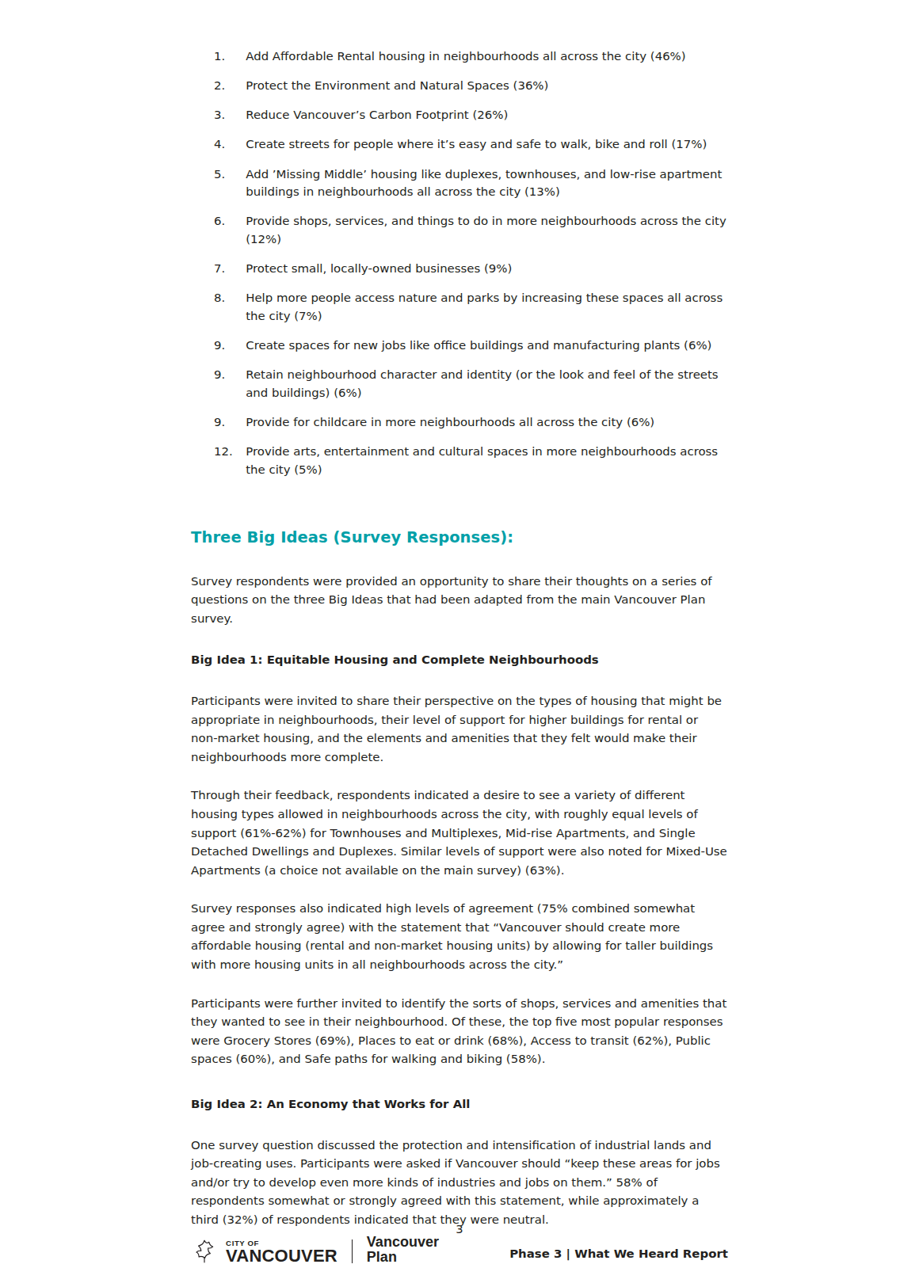Add Affordable Rental housing in neighbourhoods all across the city (46%)
Protect the Environment and Natural Spaces (36%)
Reduce Vancouver’s Carbon Footprint (26%)
Create streets for people where it’s easy and safe to walk, bike and roll (17%)
Add ’Missing Middle’ housing like duplexes, townhouses, and low-rise apartment buildings in neighbourhoods all across the city (13%)
Provide shops, services, and things to do in more neighbourhoods across the city (12%)
Protect small, locally-owned businesses (9%)
Help more people access nature and parks by increasing these spaces all across the city (7%)
Create spaces for new jobs like office buildings and manufacturing plants (6%)
Retain neighbourhood character and identity (or the look and feel of the streets and buildings) (6%)
Provide for childcare in more neighbourhoods all across the city (6%)
Provide arts, entertainment and cultural spaces in more neighbourhoods across the city (5%)
Three Big Ideas (Survey Responses):
Survey respondents were provided an opportunity to share their thoughts on a series of questions on the three Big Ideas that had been adapted from the main Vancouver Plan survey.
Big Idea 1: Equitable Housing and Complete Neighbourhoods
Participants were invited to share their perspective on the types of housing that might be appropriate in neighbourhoods, their level of support for higher buildings for rental or non-market housing, and the elements and amenities that they felt would make their neighbourhoods more complete.
Through their feedback, respondents indicated a desire to see a variety of different housing types allowed in neighbourhoods across the city, with roughly equal levels of support (61%-62%) for Townhouses and Multiplexes, Mid-rise Apartments, and Single Detached Dwellings and Duplexes. Similar levels of support were also noted for Mixed-Use Apartments (a choice not available on the main survey) (63%).
Survey responses also indicated high levels of agreement (75% combined somewhat agree and strongly agree) with the statement that “Vancouver should create more affordable housing (rental and non-market housing units) by allowing for taller buildings with more housing units in all neighbourhoods across the city.”
Participants were further invited to identify the sorts of shops, services and amenities that they wanted to see in their neighbourhood. Of these, the top five most popular responses were Grocery Stores (69%), Places to eat or drink (68%), Access to transit (62%), Public spaces (60%), and Safe paths for walking and biking (58%).
Big Idea 2: An Economy that Works for All
One survey question discussed the protection and intensification of industrial lands and job-creating uses. Participants were asked if Vancouver should “keep these areas for jobs and/or try to develop even more kinds of industries and jobs on them.” 58% of respondents somewhat or strongly agreed with this statement, while approximately a third (32%) of respondents indicated that they were neutral.
CITY OF VANCOUVER
Vancouver
Plan
3
Phase 3 | What We Heard Report